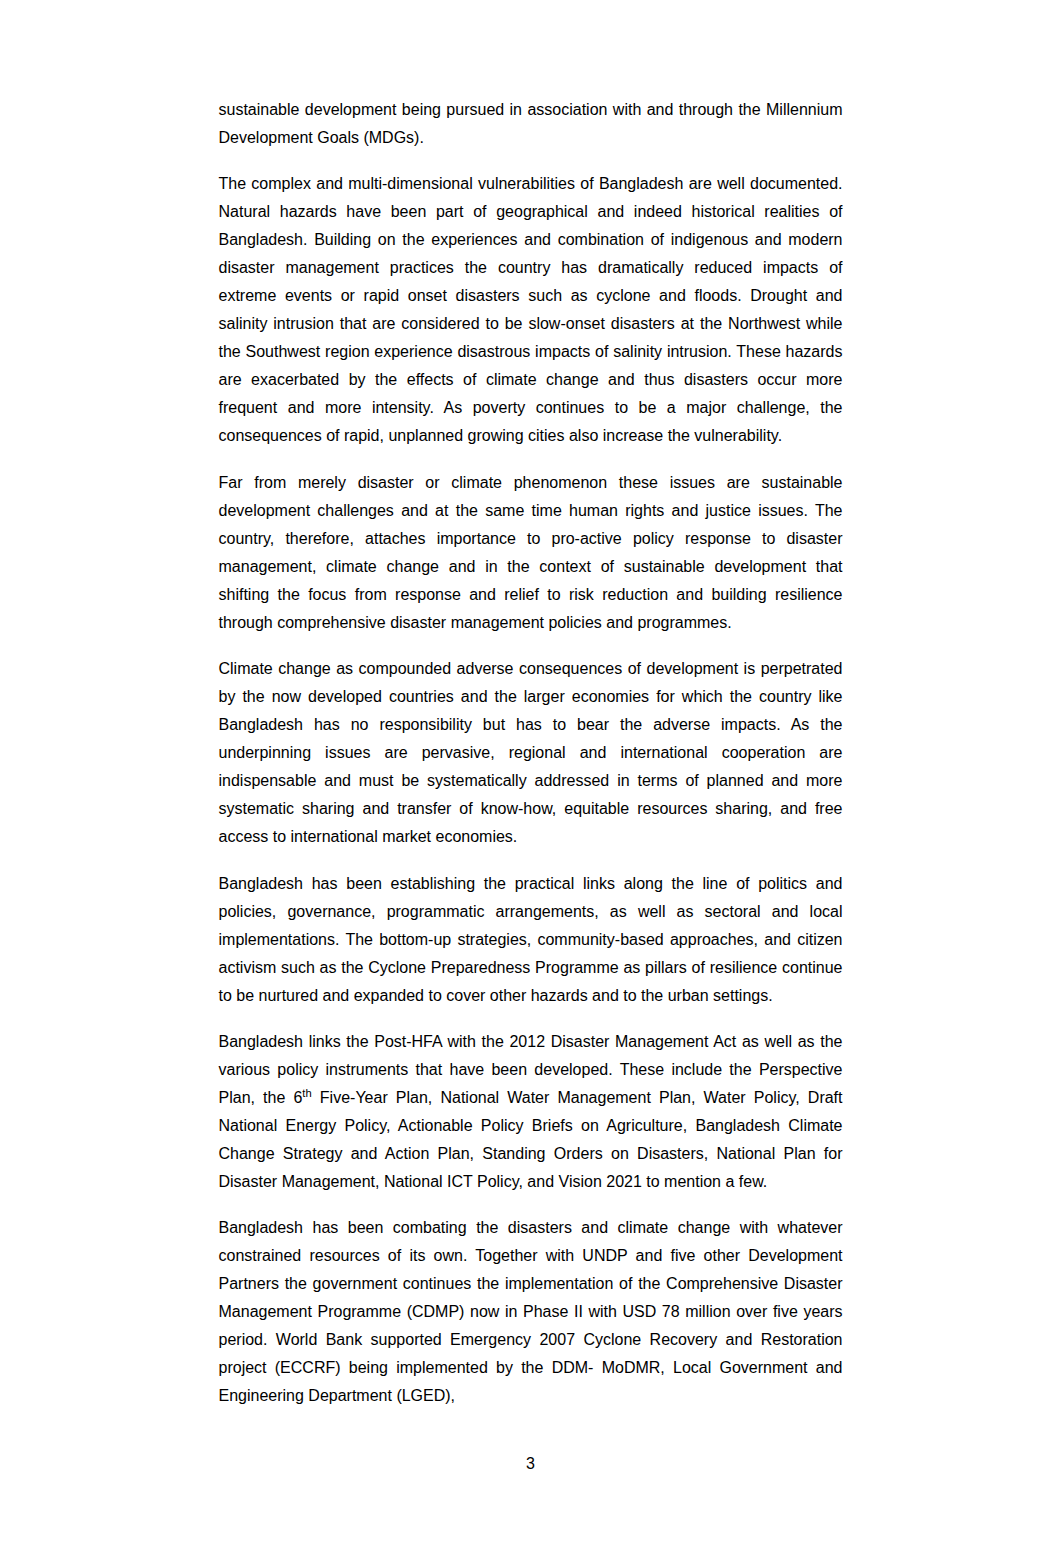sustainable development being pursued in association with and through the Millennium Development Goals (MDGs).
The complex and multi-dimensional vulnerabilities of Bangladesh are well documented. Natural hazards have been part of geographical and indeed historical realities of Bangladesh. Building on the experiences and combination of indigenous and modern disaster management practices the country has dramatically reduced impacts of extreme events or rapid onset disasters such as cyclone and floods. Drought and salinity intrusion that are considered to be slow-onset disasters at the Northwest while the Southwest region experience disastrous impacts of salinity intrusion. These hazards are exacerbated by the effects of climate change and thus disasters occur more frequent and more intensity. As poverty continues to be a major challenge, the consequences of rapid, unplanned growing cities also increase the vulnerability.
Far from merely disaster or climate phenomenon these issues are sustainable development challenges and at the same time human rights and justice issues. The country, therefore, attaches importance to pro-active policy response to disaster management, climate change and in the context of sustainable development that shifting the focus from response and relief to risk reduction and building resilience through comprehensive disaster management policies and programmes.
Climate change as compounded adverse consequences of development is perpetrated by the now developed countries and the larger economies for which the country like Bangladesh has no responsibility but has to bear the adverse impacts. As the underpinning issues are pervasive, regional and international cooperation are indispensable and must be systematically addressed in terms of planned and more systematic sharing and transfer of know-how, equitable resources sharing, and free access to international market economies.
Bangladesh has been establishing the practical links along the line of politics and policies, governance, programmatic arrangements, as well as sectoral and local implementations. The bottom-up strategies, community-based approaches, and citizen activism such as the Cyclone Preparedness Programme as pillars of resilience continue to be nurtured and expanded to cover other hazards and to the urban settings.
Bangladesh links the Post-HFA with the 2012 Disaster Management Act as well as the various policy instruments that have been developed. These include the Perspective Plan, the 6th Five-Year Plan, National Water Management Plan, Water Policy, Draft National Energy Policy, Actionable Policy Briefs on Agriculture, Bangladesh Climate Change Strategy and Action Plan, Standing Orders on Disasters, National Plan for Disaster Management, National ICT Policy, and Vision 2021 to mention a few.
Bangladesh has been combating the disasters and climate change with whatever constrained resources of its own. Together with UNDP and five other Development Partners the government continues the implementation of the Comprehensive Disaster Management Programme (CDMP) now in Phase II with USD 78 million over five years period. World Bank supported Emergency 2007 Cyclone Recovery and Restoration project (ECCRF) being implemented by the DDM- MoDMR, Local Government and Engineering Department (LGED),
3